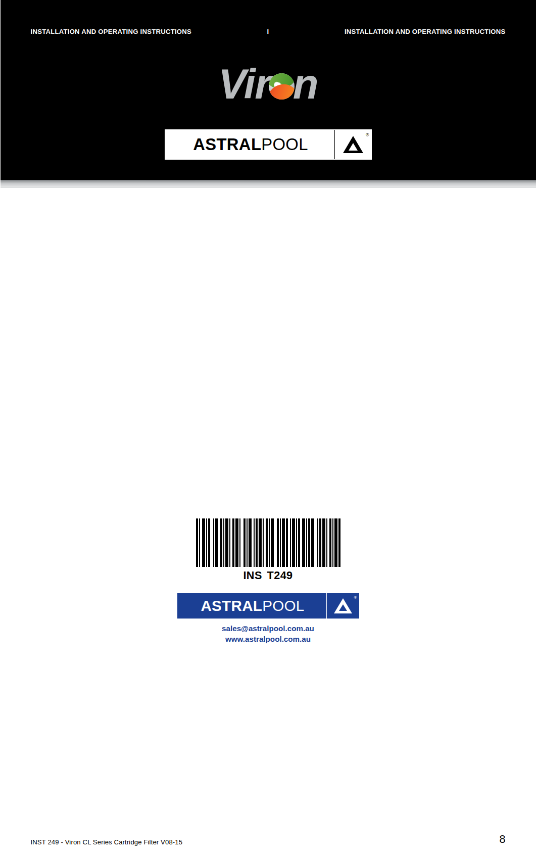Installation and Operating Instructions I Installation and Operating Instructions
Vir n
ASTRALPOOL
®
INS T249
ASTRALPOOL
®
sales@astralpool.com.au
www.astralpool.com.au
INST 249 - Viron CL Series Cartridge Filter V08-15
8